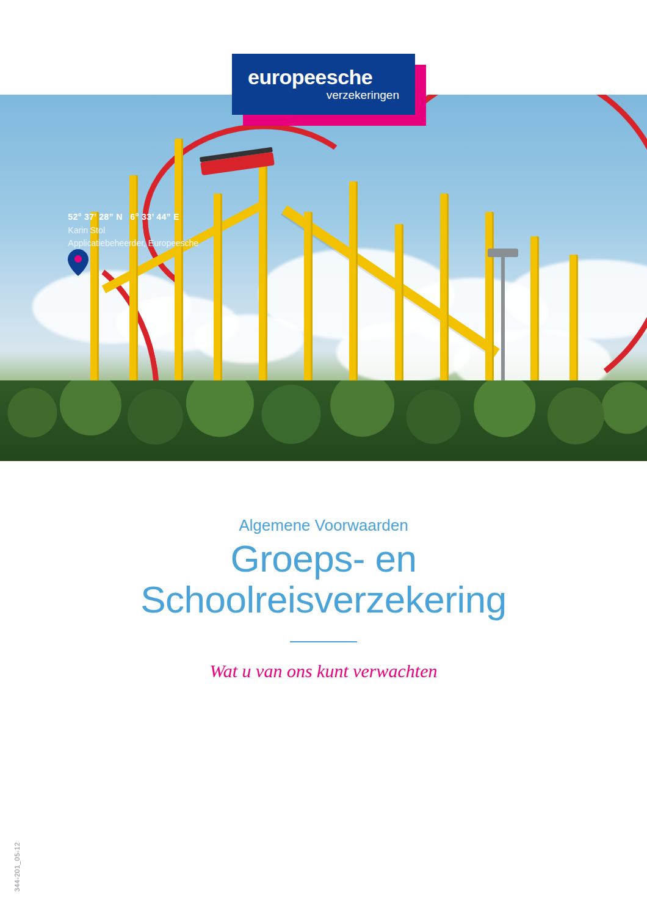europeesche verzekeringen
52° 37’ 28” N 6° 33’ 44” E
Karin Stol
Applicatiebeheerder, Europeesche
Algemene Voorwaarden
Groeps- en Schoolreisverzekering
Wat u van ons kunt verwachten
344-201_05-12